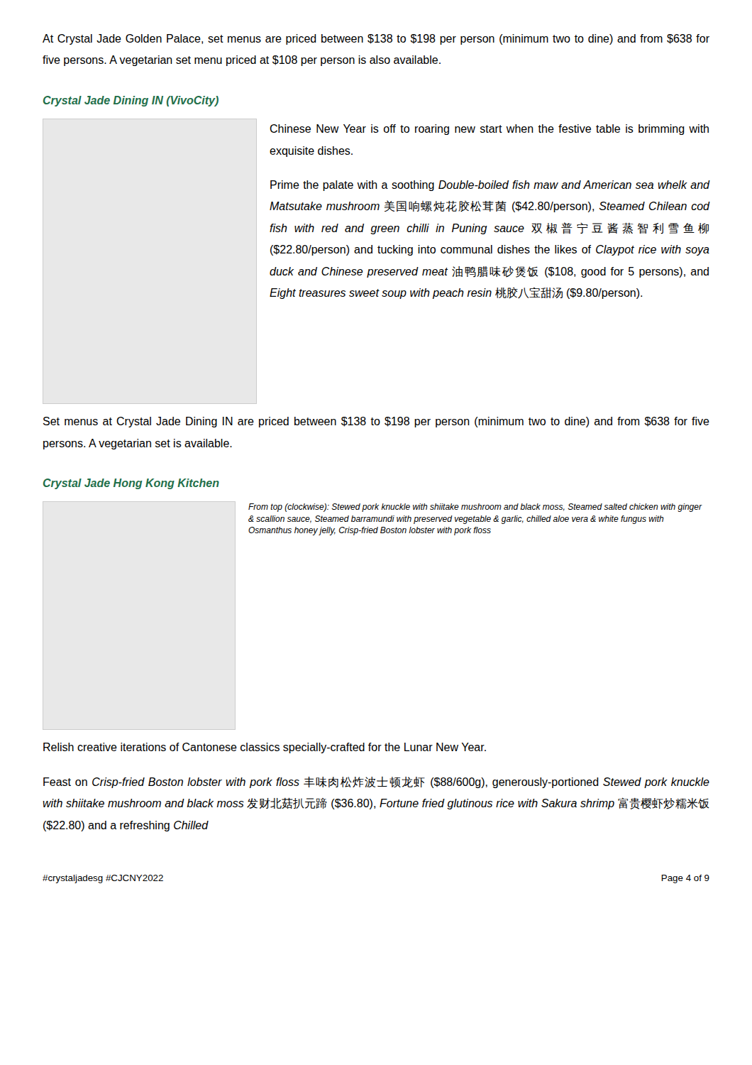At Crystal Jade Golden Palace, set menus are priced between $138 to $198 per person (minimum two to dine) and from $638 for five persons. A vegetarian set menu priced at $108 per person is also available.
Crystal Jade Dining IN (VivoCity)
Chinese New Year is off to roaring new start when the festive table is brimming with exquisite dishes.
Prime the palate with a soothing Double-boiled fish maw and American sea whelk and Matsutake mushroom 美国响螺炖花胶松茸菌 ($42.80/person), Steamed Chilean cod fish with red and green chilli in Puning sauce 双椒普宁豆酱蒸智利雪鱼柳 ($22.80/person) and tucking into communal dishes the likes of Claypot rice with soya duck and Chinese preserved meat 油鸭腊味砂煲饭 ($108, good for 5 persons), and Eight treasures sweet soup with peach resin 桃胶八宝甜汤 ($9.80/person).
Set menus at Crystal Jade Dining IN are priced between $138 to $198 per person (minimum two to dine) and from $638 for five persons. A vegetarian set is available.
Crystal Jade Hong Kong Kitchen
From top (clockwise): Stewed pork knuckle with shiitake mushroom and black moss, Steamed salted chicken with ginger & scallion sauce, Steamed barramundi with preserved vegetable & garlic, chilled aloe vera & white fungus with Osmanthus honey jelly, Crisp-fried Boston lobster with pork floss
Relish creative iterations of Cantonese classics specially-crafted for the Lunar New Year.
Feast on Crisp-fried Boston lobster with pork floss 丰味肉松炸波士顿龙虾 ($88/600g), generously-portioned Stewed pork knuckle with shiitake mushroom and black moss 发财北菇扒元蹄 ($36.80), Fortune fried glutinous rice with Sakura shrimp 富贵樱虾炒糯米饭 ($22.80) and a refreshing Chilled
#crystaljadesg #CJCNY2022 Page 4 of 9